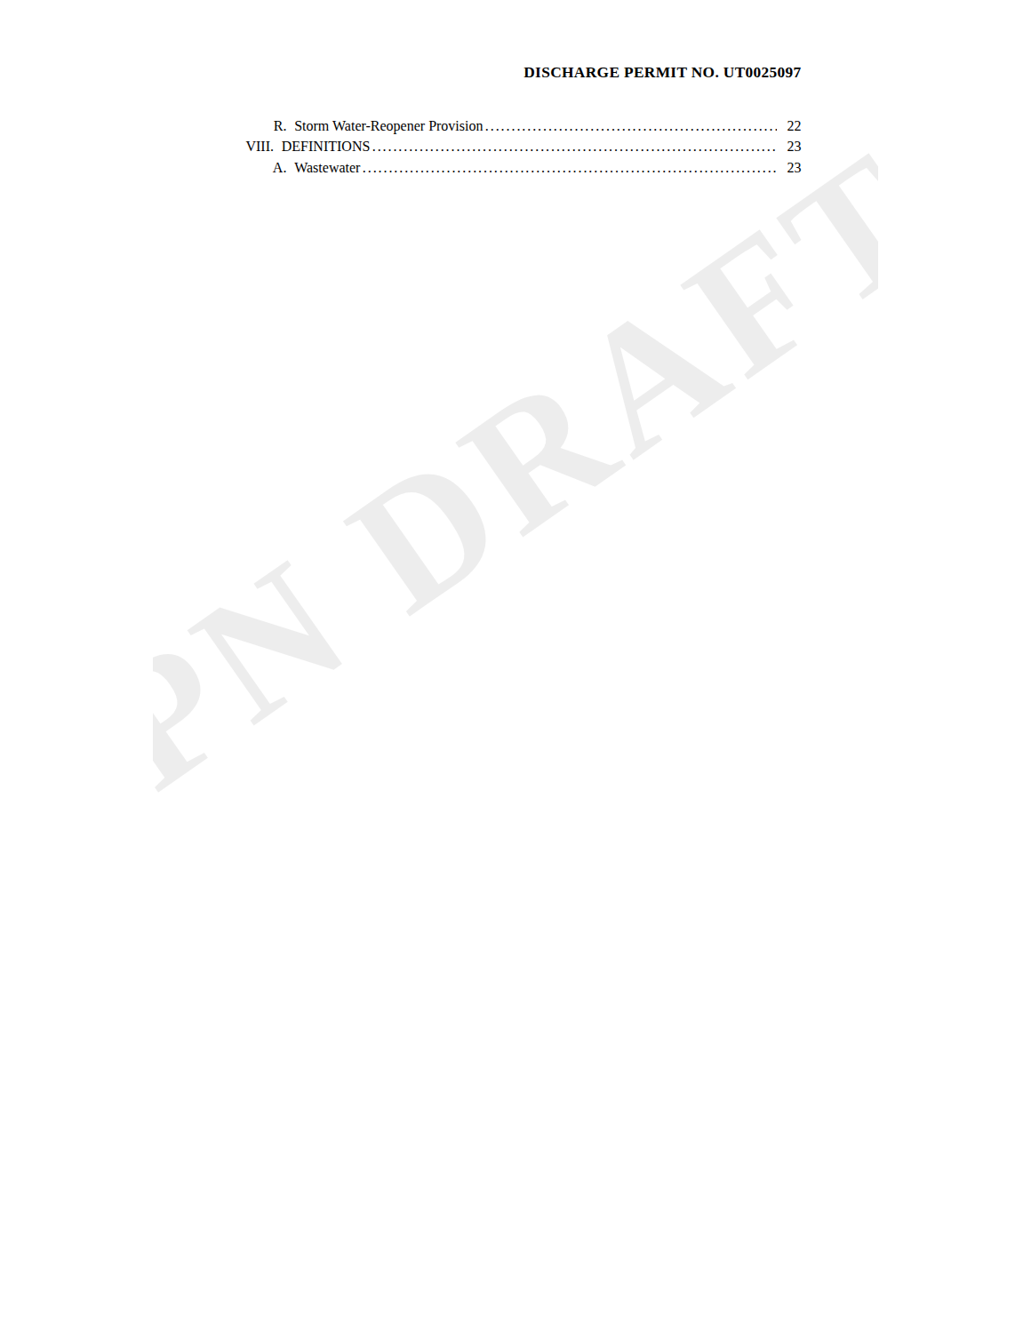PN DRAFT
DISCHARGE PERMIT NO. UT0025097
R. Storm Water-Reopener Provision .................................................................................................. 22
VIII. DEFINITIONS ......................................................................................................................... 23
A. Wastewater ................................................................................................................. 23